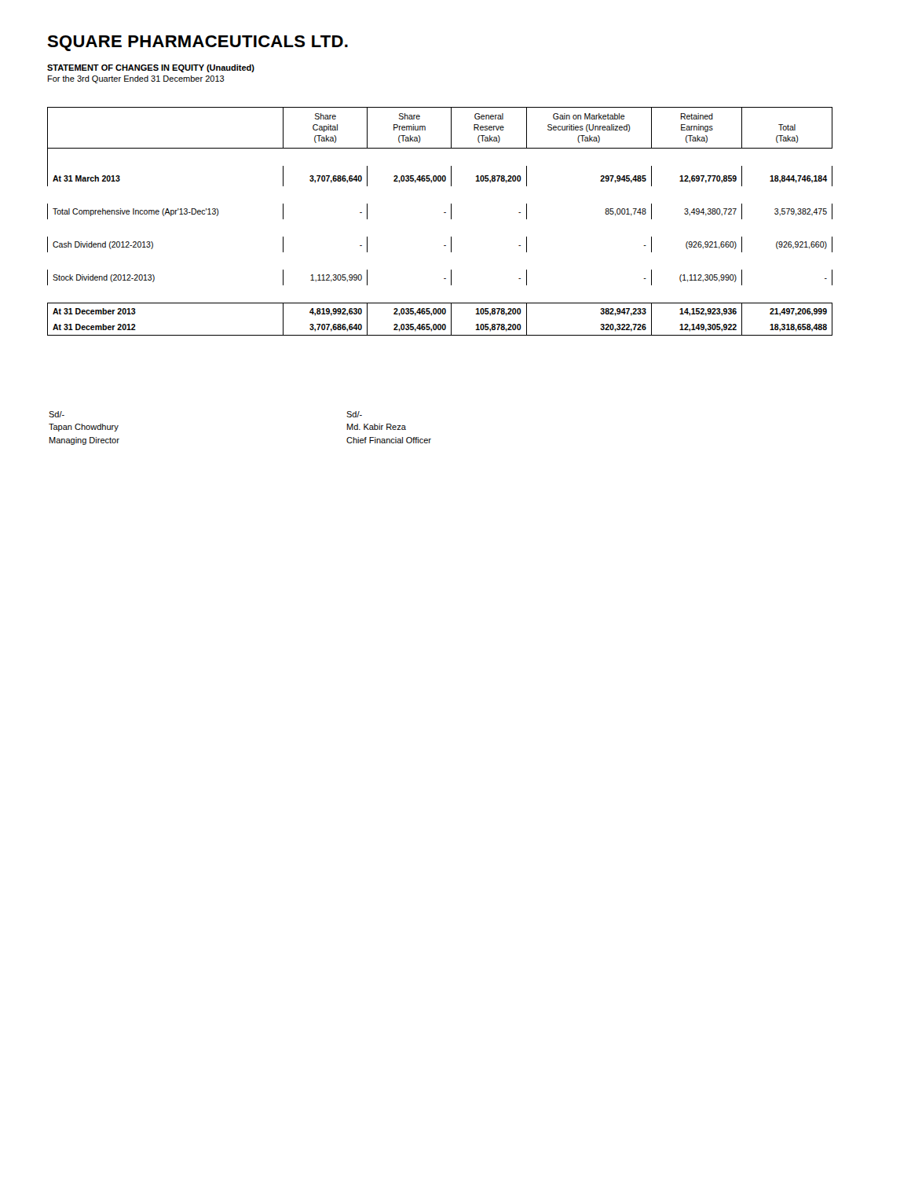SQUARE PHARMACEUTICALS LTD.
STATEMENT OF CHANGES IN EQUITY (Unaudited)
For the 3rd Quarter Ended 31 December 2013
| | Share Capital (Taka) | Share Premium (Taka) | General Reserve (Taka) | Gain on Marketable Securities (Unrealized) (Taka) | Retained Earnings (Taka) | Total (Taka) |
| --- | --- | --- | --- | --- | --- | --- |
| At 31 March 2013 | 3,707,686,640 | 2,035,465,000 | 105,878,200 | 297,945,485 | 12,697,770,859 | 18,844,746,184 |
| Total Comprehensive Income (Apr'13-Dec'13) | - | - | - | 85,001,748 | 3,494,380,727 | 3,579,382,475 |
| Cash Dividend (2012-2013) | - | - | - | - | (926,921,660) | (926,921,660) |
| Stock Dividend (2012-2013) | 1,112,305,990 | - | - | - | (1,112,305,990) | - |
| At 31 December 2013 | 4,819,992,630 | 2,035,465,000 | 105,878,200 | 382,947,233 | 14,152,923,936 | 21,497,206,999 |
| At 31 December 2012 | 3,707,686,640 | 2,035,465,000 | 105,878,200 | 320,322,726 | 12,149,305,922 | 18,318,658,488 |
| Sd/- Tapan Chowdhury Managing Director | Sd/- Md. Kabir Reza Chief Financial Officer |